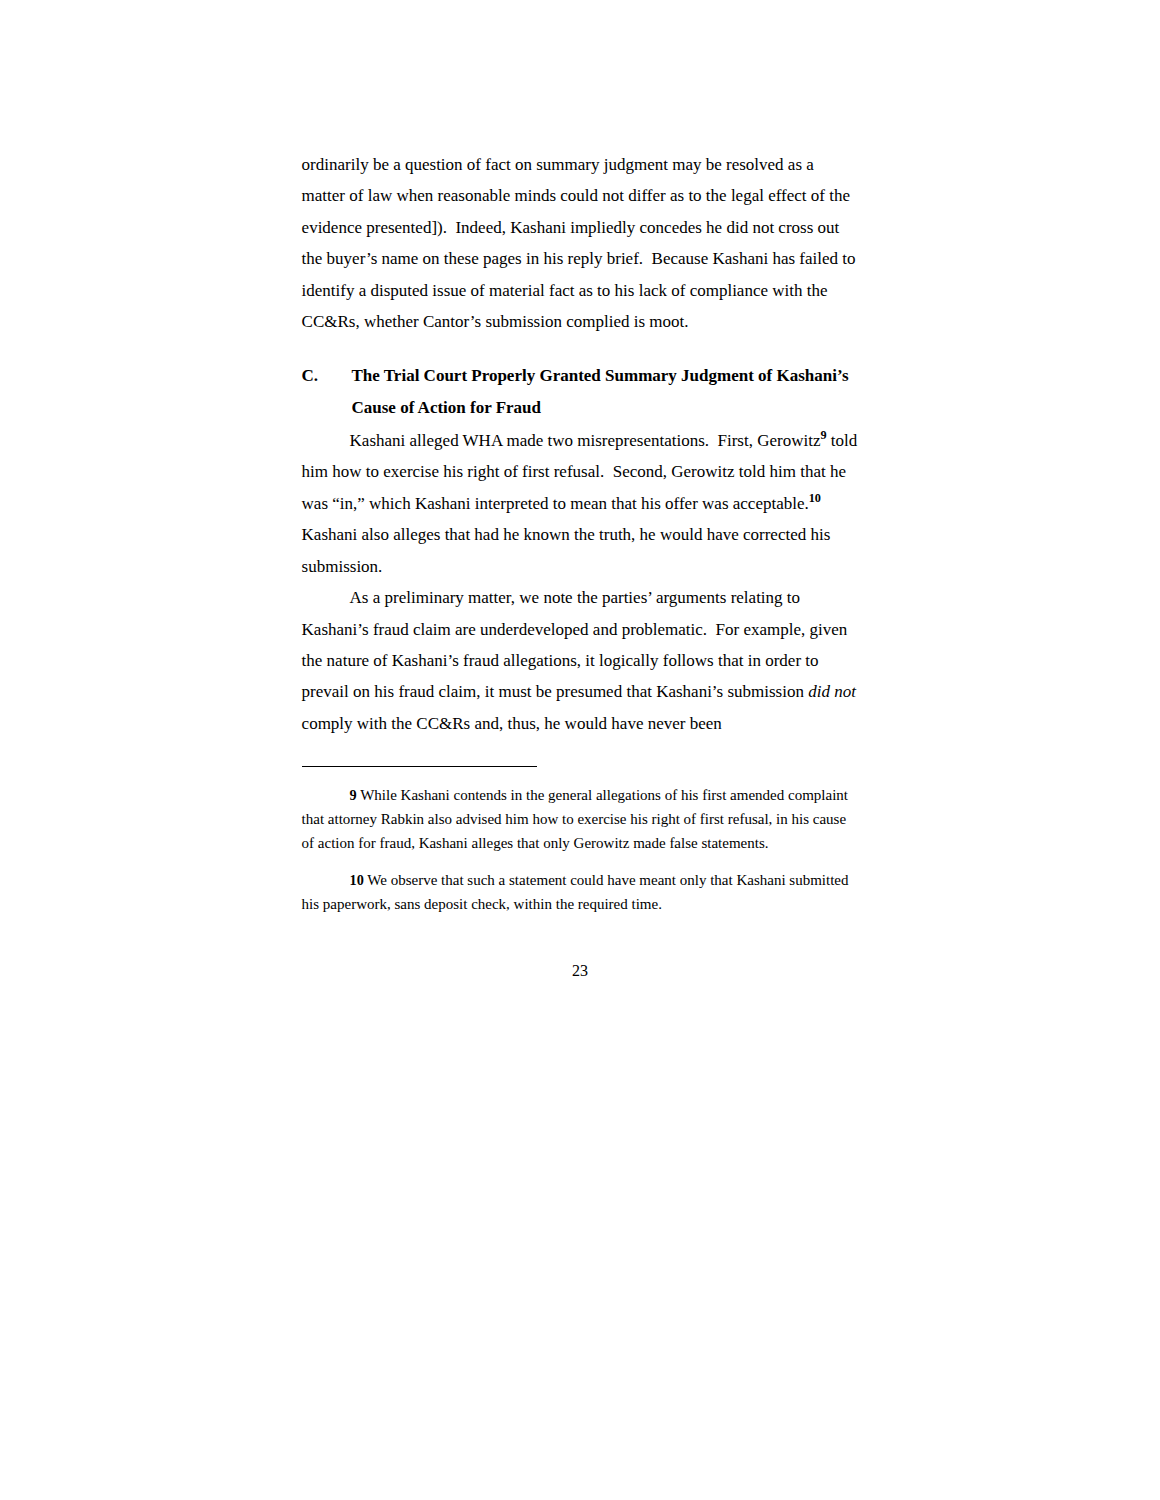ordinarily be a question of fact on summary judgment may be resolved as a matter of law when reasonable minds could not differ as to the legal effect of the evidence presented]). Indeed, Kashani impliedly concedes he did not cross out the buyer’s name on these pages in his reply brief. Because Kashani has failed to identify a disputed issue of material fact as to his lack of compliance with the CC&Rs, whether Cantor’s submission complied is moot.
C. The Trial Court Properly Granted Summary Judgment of Kashani’s Cause of Action for Fraud
Kashani alleged WHA made two misrepresentations. First, Gerowitz9 told him how to exercise his right of first refusal. Second, Gerowitz told him that he was “in,” which Kashani interpreted to mean that his offer was acceptable.10 Kashani also alleges that had he known the truth, he would have corrected his submission.
As a preliminary matter, we note the parties’ arguments relating to Kashani’s fraud claim are underdeveloped and problematic. For example, given the nature of Kashani’s fraud allegations, it logically follows that in order to prevail on his fraud claim, it must be presumed that Kashani’s submission did not comply with the CC&Rs and, thus, he would have never been
9 While Kashani contends in the general allegations of his first amended complaint that attorney Rabkin also advised him how to exercise his right of first refusal, in his cause of action for fraud, Kashani alleges that only Gerowitz made false statements.
10 We observe that such a statement could have meant only that Kashani submitted his paperwork, sans deposit check, within the required time.
23